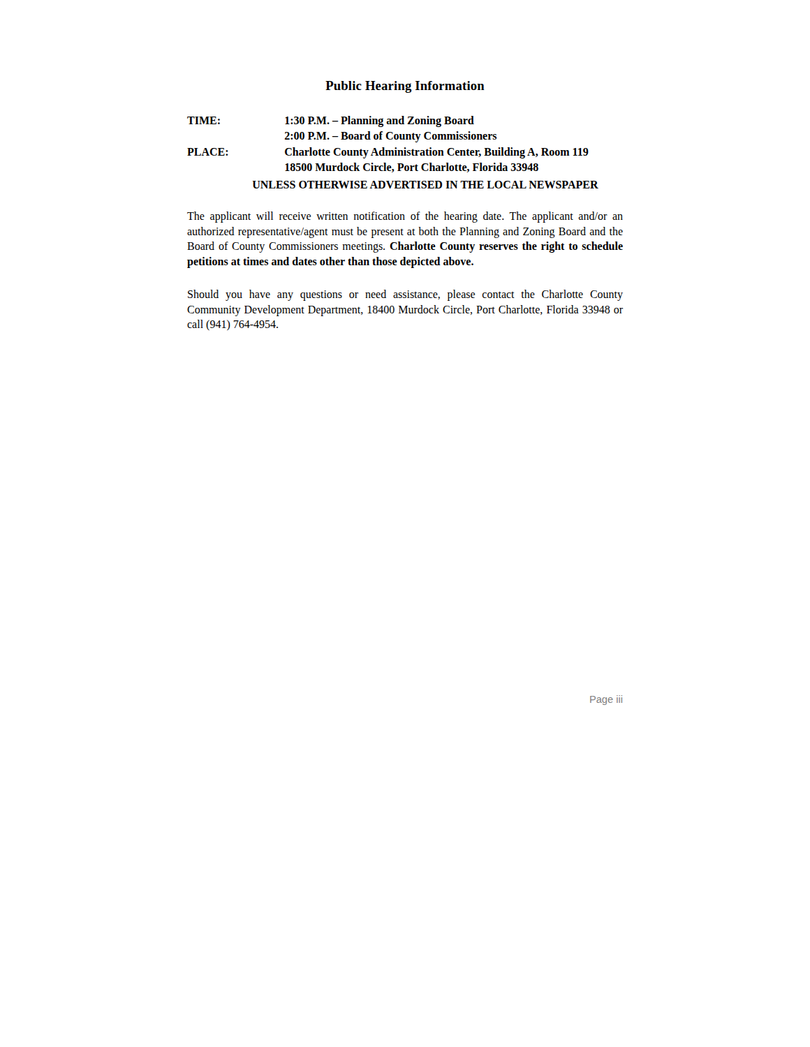Public Hearing Information
| TIME: | 1:30 P.M. – Planning and Zoning Board |
| | 2:00 P.M. – Board of County Commissioners |
| PLACE: | Charlotte County Administration Center, Building A, Room 119 |
| | 18500 Murdock Circle, Port Charlotte, Florida 33948 |
UNLESS OTHERWISE ADVERTISED IN THE LOCAL NEWSPAPER
The applicant will receive written notification of the hearing date. The applicant and/or an authorized representative/agent must be present at both the Planning and Zoning Board and the Board of County Commissioners meetings. Charlotte County reserves the right to schedule petitions at times and dates other than those depicted above.
Should you have any questions or need assistance, please contact the Charlotte County Community Development Department, 18400 Murdock Circle, Port Charlotte, Florida 33948 or call (941) 764-4954.
Page iii